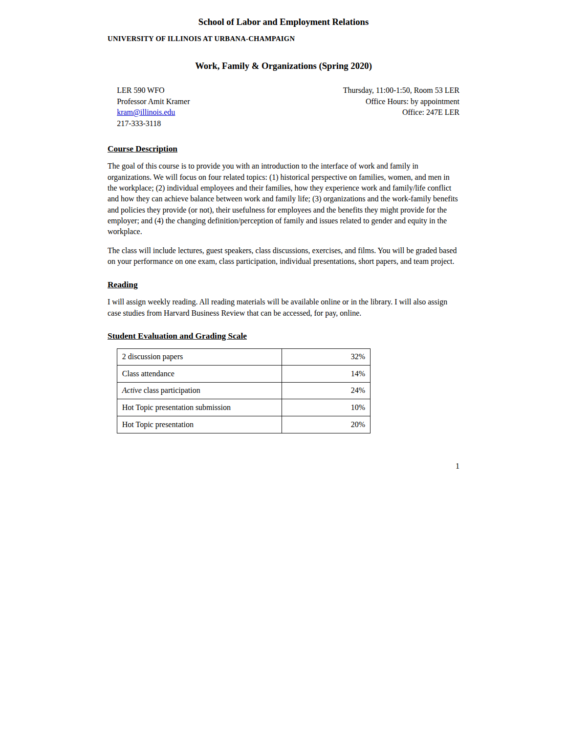School of Labor and Employment Relations
UNIVERSITY OF ILLINOIS AT URBANA-CHAMPAIGN
Work, Family & Organizations (Spring 2020)
| LER 590 WFO | Thursday, 11:00-1:50, Room 53 LER |
| Professor Amit Kramer | Office Hours: by appointment |
| kram@illinois.edu | Office: 247E LER |
| 217-333-3118 | |
Course Description
The goal of this course is to provide you with an introduction to the interface of work and family in organizations. We will focus on four related topics: (1) historical perspective on families, women, and men in the workplace; (2) individual employees and their families, how they experience work and family/life conflict and how they can achieve balance between work and family life; (3) organizations and the work-family benefits and policies they provide (or not), their usefulness for employees and the benefits they might provide for the employer; and (4) the changing definition/perception of family and issues related to gender and equity in the workplace.
The class will include lectures, guest speakers, class discussions, exercises, and films. You will be graded based on your performance on one exam, class participation, individual presentations, short papers, and team project.
Reading
I will assign weekly reading. All reading materials will be available online or in the library. I will also assign case studies from Harvard Business Review that can be accessed, for pay, online.
Student Evaluation and Grading Scale
| 2 discussion papers | 32% |
| Class attendance | 14% |
| Active class participation | 24% |
| Hot Topic presentation submission | 10% |
| Hot Topic presentation | 20% |
1